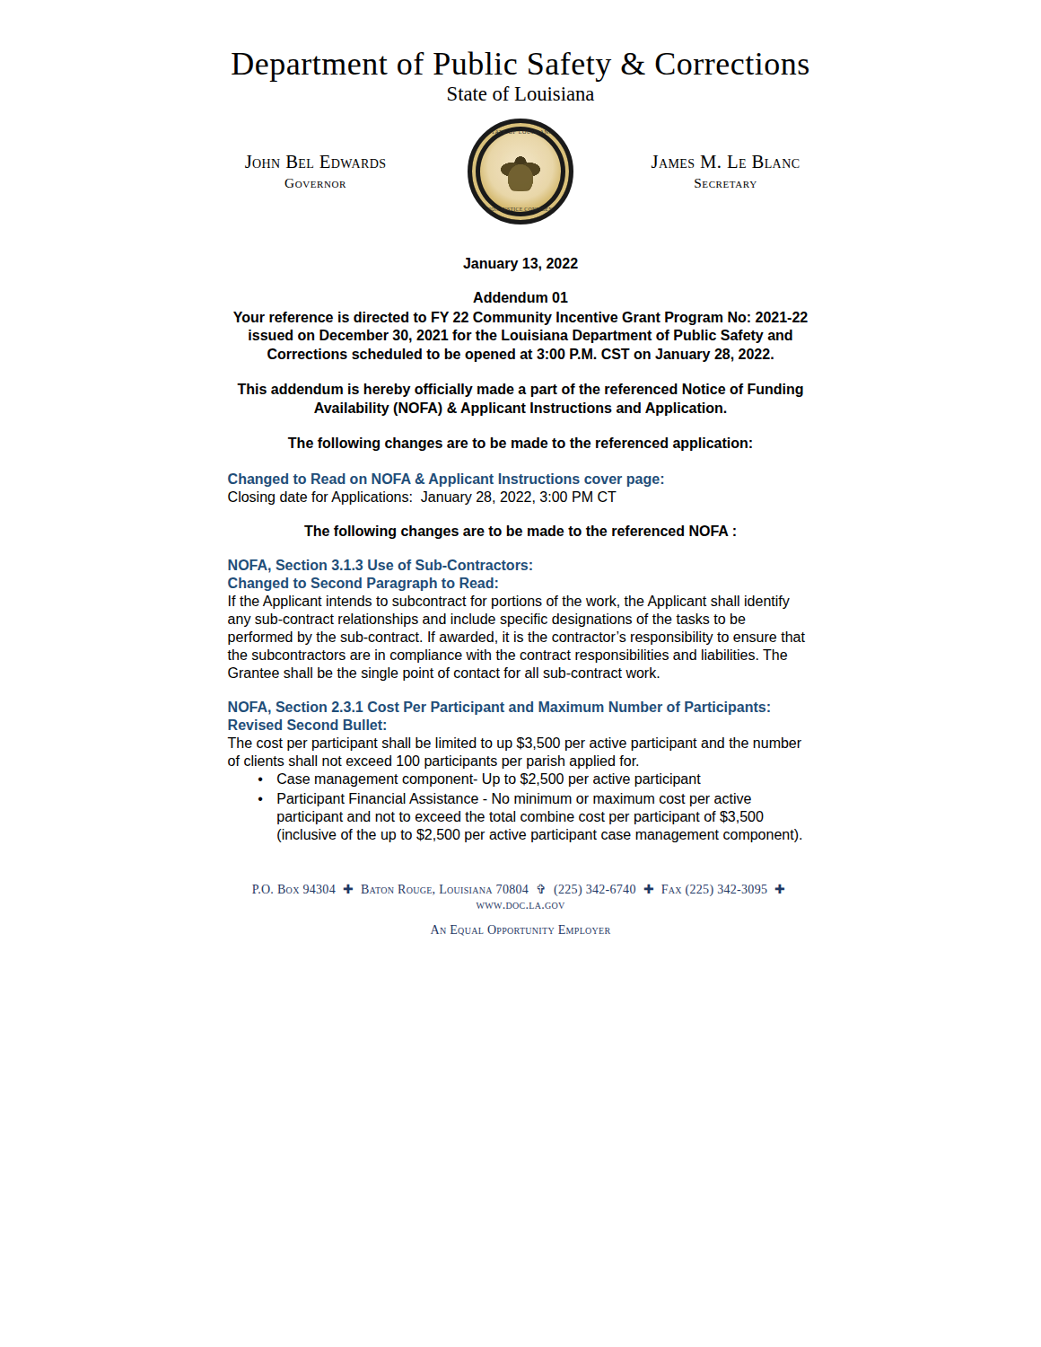Department of Public Safety & Corrections
State of Louisiana
John Bel Edwards
Governor
James M. Le Blanc
Secretary
January 13, 2022
Addendum 01
Your reference is directed to FY 22 Community Incentive Grant Program No: 2021-22 issued on December 30, 2021 for the Louisiana Department of Public Safety and Corrections scheduled to be opened at 3:00 P.M. CST on January 28, 2022.
This addendum is hereby officially made a part of the referenced Notice of Funding Availability (NOFA) & Applicant Instructions and Application.
The following changes are to be made to the referenced application:
Changed to Read on NOFA & Applicant Instructions cover page:
Closing date for Applications: January 28, 2022, 3:00 PM CT
The following changes are to be made to the referenced NOFA :
NOFA, Section 3.1.3 Use of Sub-Contractors:
Changed to Second Paragraph to Read:
If the Applicant intends to subcontract for portions of the work, the Applicant shall identify any sub-contract relationships and include specific designations of the tasks to be performed by the sub-contract. If awarded, it is the contractor’s responsibility to ensure that the subcontractors are in compliance with the contract responsibilities and liabilities. The Grantee shall be the single point of contact for all sub-contract work.
NOFA, Section 2.3.1 Cost Per Participant and Maximum Number of Participants:
Revised Second Bullet:
The cost per participant shall be limited to up $3,500 per active participant and the number of clients shall not exceed 100 participants per parish applied for.
Case management component- Up to $2,500 per active participant
Participant Financial Assistance - No minimum or maximum cost per active participant and not to exceed the total combine cost per participant of $3,500 (inclusive of the up to $2,500 per active participant case management component).
P.O. Box 94304 ✚ Baton Rouge, Louisiana 70804 ✞ (225) 342-6740 ✚ Fax (225) 342-3095 ✚ www.doc.la.gov
An Equal Opportunity Employer